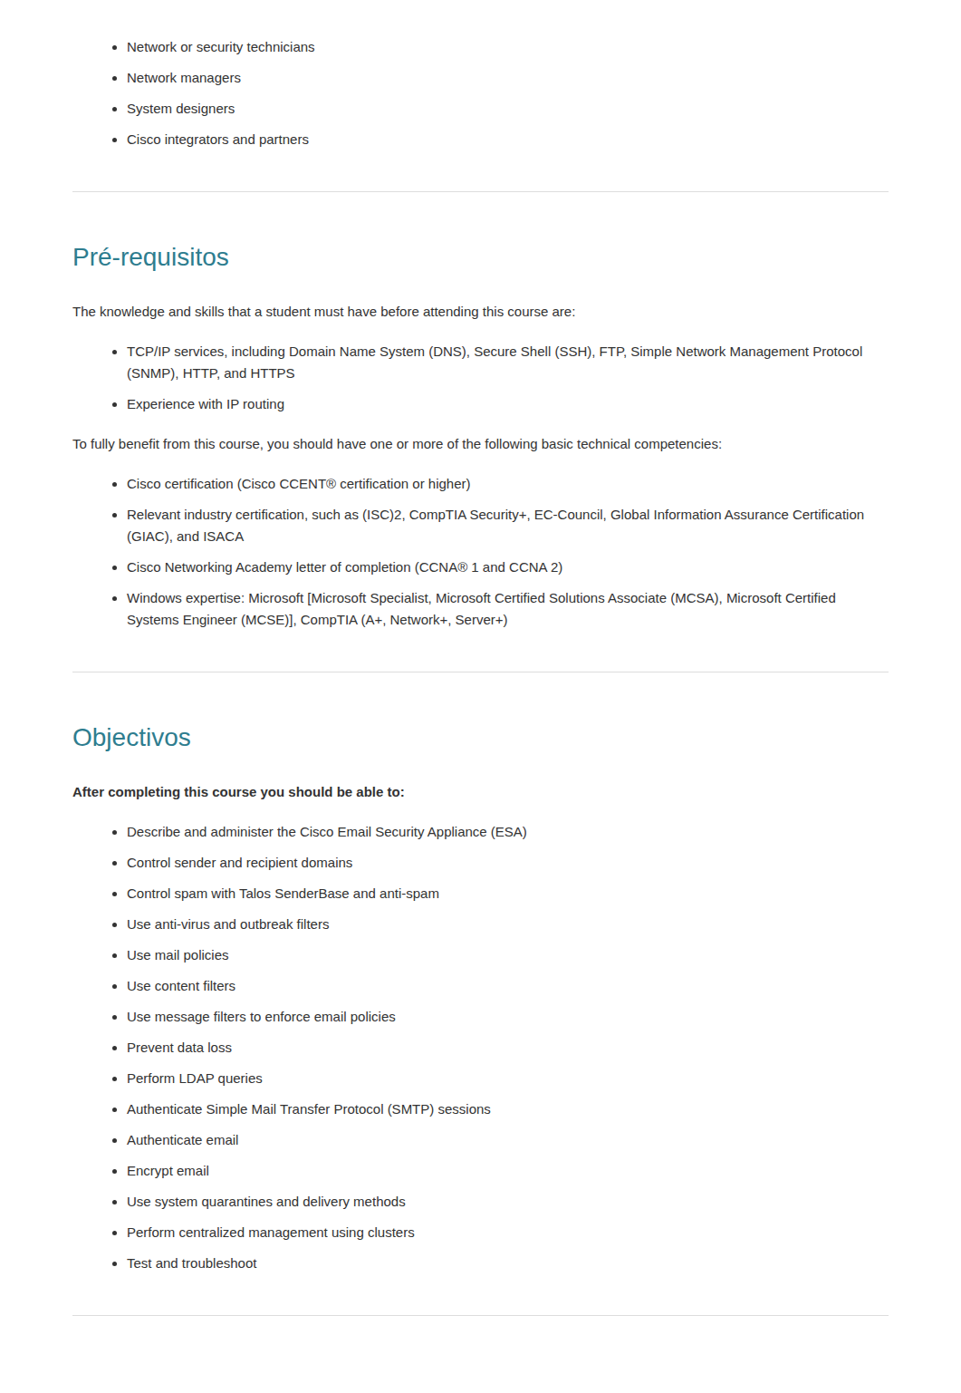Network or security technicians
Network managers
System designers
Cisco integrators and partners
Pré-requisitos
The knowledge and skills that a student must have before attending this course are:
TCP/IP services, including Domain Name System (DNS), Secure Shell (SSH), FTP, Simple Network Management Protocol (SNMP), HTTP, and HTTPS
Experience with IP routing
To fully benefit from this course, you should have one or more of the following basic technical competencies:
Cisco certification (Cisco CCENT® certification or higher)
Relevant industry certification, such as (ISC)2, CompTIA Security+, EC-Council, Global Information Assurance Certification (GIAC), and ISACA
Cisco Networking Academy letter of completion (CCNA® 1 and CCNA 2)
Windows expertise: Microsoft [Microsoft Specialist, Microsoft Certified Solutions Associate (MCSA), Microsoft Certified Systems Engineer (MCSE)], CompTIA (A+, Network+, Server+)
Objectivos
After completing this course you should be able to:
Describe and administer the Cisco Email Security Appliance (ESA)
Control sender and recipient domains
Control spam with Talos SenderBase and anti-spam
Use anti-virus and outbreak filters
Use mail policies
Use content filters
Use message filters to enforce email policies
Prevent data loss
Perform LDAP queries
Authenticate Simple Mail Transfer Protocol (SMTP) sessions
Authenticate email
Encrypt email
Use system quarantines and delivery methods
Perform centralized management using clusters
Test and troubleshoot